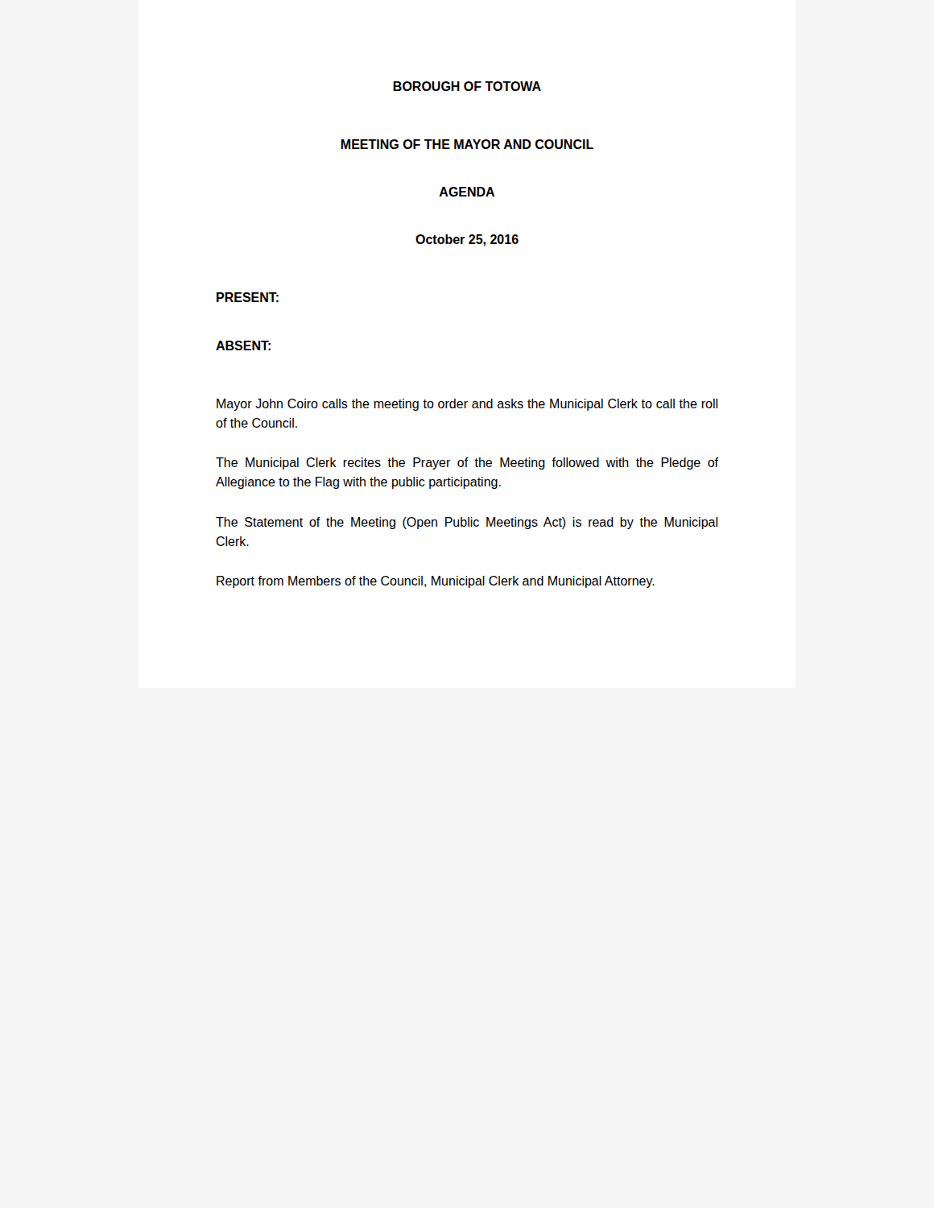BOROUGH OF TOTOWA
MEETING OF THE MAYOR AND COUNCIL
AGENDA
October 25, 2016
PRESENT:
ABSENT:
Mayor John Coiro calls the meeting to order and asks the Municipal Clerk to call the roll of the Council.
The Municipal Clerk recites the Prayer of the Meeting followed with the Pledge of Allegiance to the Flag with the public participating.
The Statement of the Meeting (Open Public Meetings Act) is read by the Municipal Clerk.
Report from Members of the Council, Municipal Clerk and Municipal Attorney.